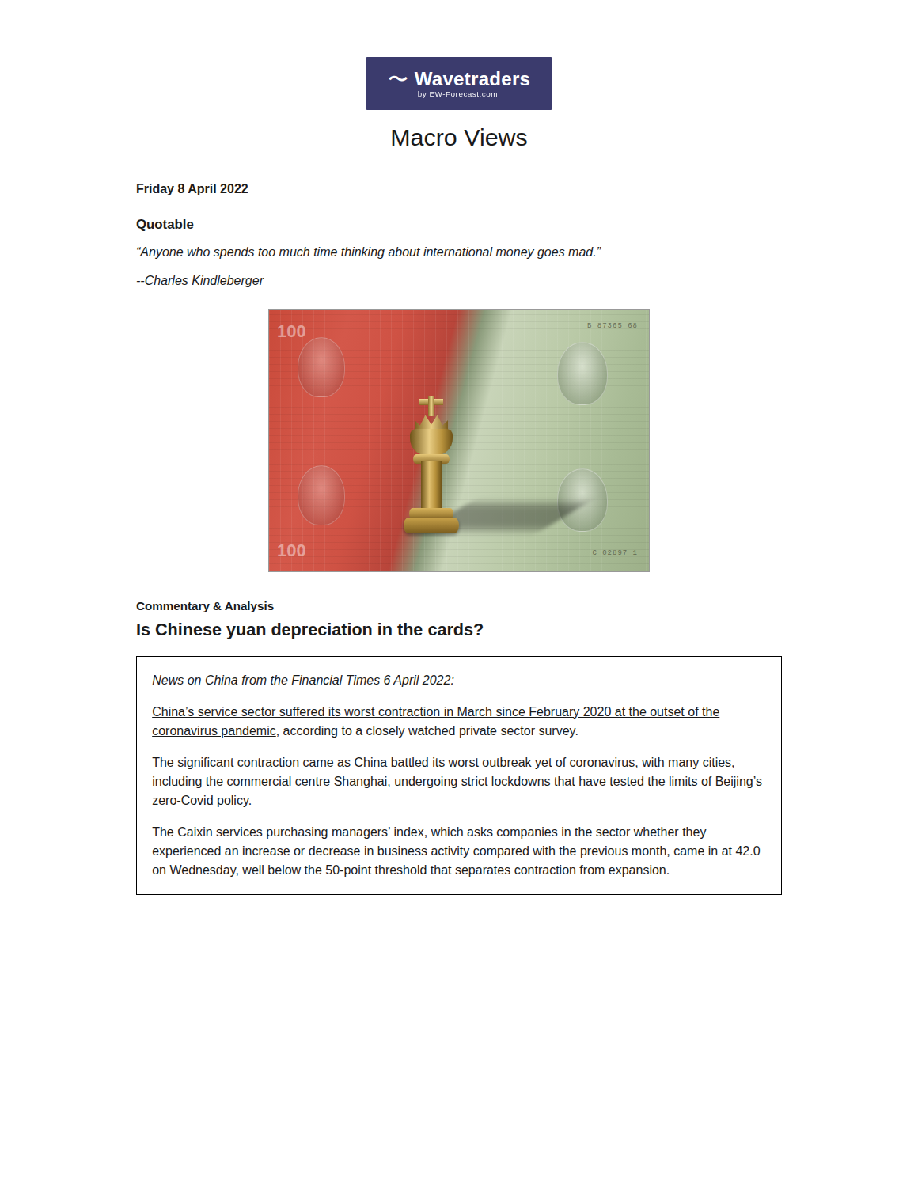〜Wavetraders by EW-Forecast.com
Macro Views
Friday 8 April 2022
Quotable
“Anyone who spends too much time thinking about international money goes mad.”
--Charles Kindleberger
100
100
B 87365 68
C 02897 1
Commentary & Analysis
Is Chinese yuan depreciation in the cards?
News on China from the Financial Times 6 April 2022:
China’s service sector suffered its worst contraction in March since February 2020 at the outset of the coronavirus pandemic, according to a closely watched private sector survey.
The significant contraction came as China battled its worst outbreak yet of coronavirus, with many cities, including the commercial centre Shanghai, undergoing strict lockdowns that have tested the limits of Beijing’s zero-Covid policy.
The Caixin services purchasing managers’ index, which asks companies in the sector whether they experienced an increase or decrease in business activity compared with the previous month, came in at 42.0 on Wednesday, well below the 50-point threshold that separates contraction from expansion.